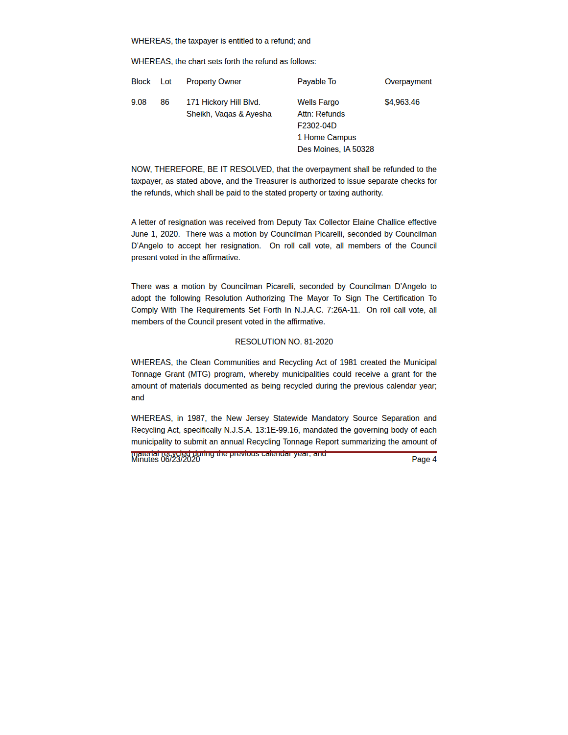WHEREAS, the taxpayer is entitled to a refund; and
WHEREAS, the chart sets forth the refund as follows:
| Block | Lot | Property Owner | Payable To | Overpayment |
| 9.08 | 86 | 171 Hickory Hill Blvd. Sheikh, Vaqas & Ayesha | Wells Fargo Attn: Refunds F2302-04D 1 Home Campus Des Moines, IA 50328 | $4,963.46 |
NOW, THEREFORE, BE IT RESOLVED, that the overpayment shall be refunded to the taxpayer, as stated above, and the Treasurer is authorized to issue separate checks for the refunds, which shall be paid to the stated property or taxing authority.
A letter of resignation was received from Deputy Tax Collector Elaine Challice effective June 1, 2020. There was a motion by Councilman Picarelli, seconded by Councilman D’Angelo to accept her resignation. On roll call vote, all members of the Council present voted in the affirmative.
There was a motion by Councilman Picarelli, seconded by Councilman D’Angelo to adopt the following Resolution Authorizing The Mayor To Sign The Certification To Comply With The Requirements Set Forth In N.J.A.C. 7:26A-11. On roll call vote, all members of the Council present voted in the affirmative.
RESOLUTION NO. 81-2020
WHEREAS, the Clean Communities and Recycling Act of 1981 created the Municipal Tonnage Grant (MTG) program, whereby municipalities could receive a grant for the amount of materials documented as being recycled during the previous calendar year; and
WHEREAS, in 1987, the New Jersey Statewide Mandatory Source Separation and Recycling Act, specifically N.J.S.A. 13:1E-99.16, mandated the governing body of each municipality to submit an annual Recycling Tonnage Report summarizing the amount of material recycled during the previous calendar year; and
Minutes 06/23/2020 Page 4